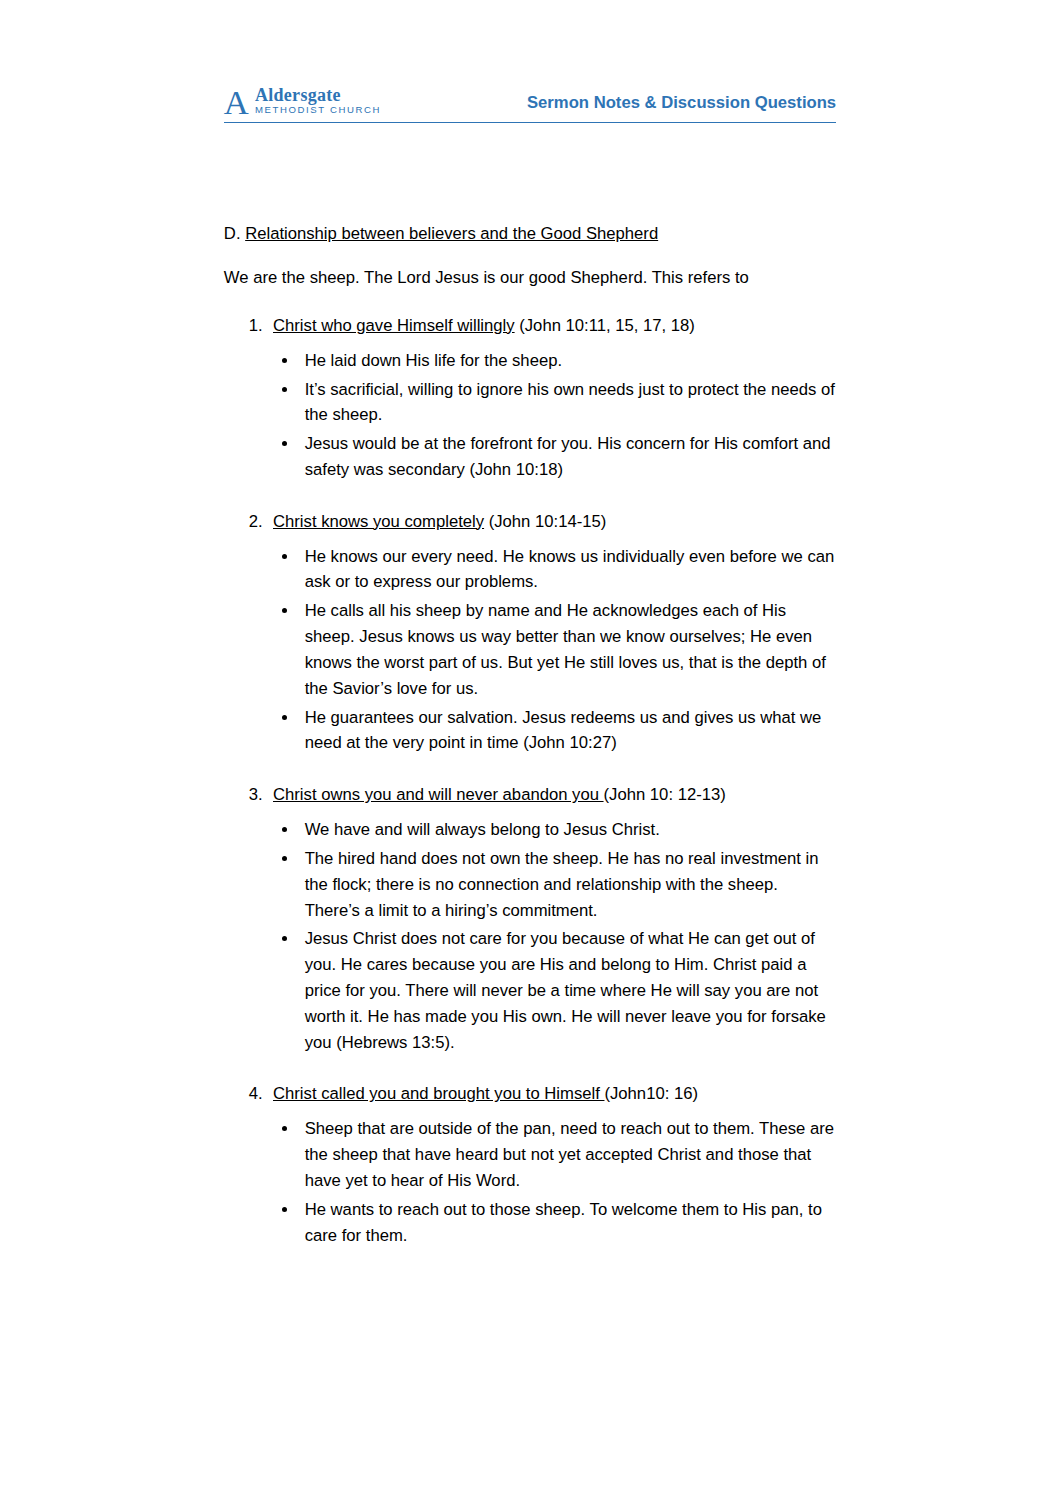A Aldersgate Methodist Church
Sermon Notes & Discussion Questions
D. Relationship between believers and the Good Shepherd
We are the sheep. The Lord Jesus is our good Shepherd. This refers to
Christ who gave Himself willingly (John 10:11, 15, 17, 18)
He laid down His life for the sheep.
It’s sacrificial, willing to ignore his own needs just to protect the needs of the sheep.
Jesus would be at the forefront for you. His concern for His comfort and safety was secondary (John 10:18)
Christ knows you completely (John 10:14-15)
He knows our every need. He knows us individually even before we can ask or to express our problems.
He calls all his sheep by name and He acknowledges each of His sheep. Jesus knows us way better than we know ourselves; He even knows the worst part of us. But yet He still loves us, that is the depth of the Savior’s love for us.
He guarantees our salvation. Jesus redeems us and gives us what we need at the very point in time (John 10:27)
Christ owns you and will never abandon you (John 10: 12-13)
We have and will always belong to Jesus Christ.
The hired hand does not own the sheep. He has no real investment in the flock; there is no connection and relationship with the sheep. There’s a limit to a hiring’s commitment.
Jesus Christ does not care for you because of what He can get out of you. He cares because you are His and belong to Him. Christ paid a price for you. There will never be a time where He will say you are not worth it. He has made you His own. He will never leave you for forsake you (Hebrews 13:5).
Christ called you and brought you to Himself (John10: 16)
Sheep that are outside of the pan, need to reach out to them. These are the sheep that have heard but not yet accepted Christ and those that have yet to hear of His Word.
He wants to reach out to those sheep. To welcome them to His pan, to care for them.